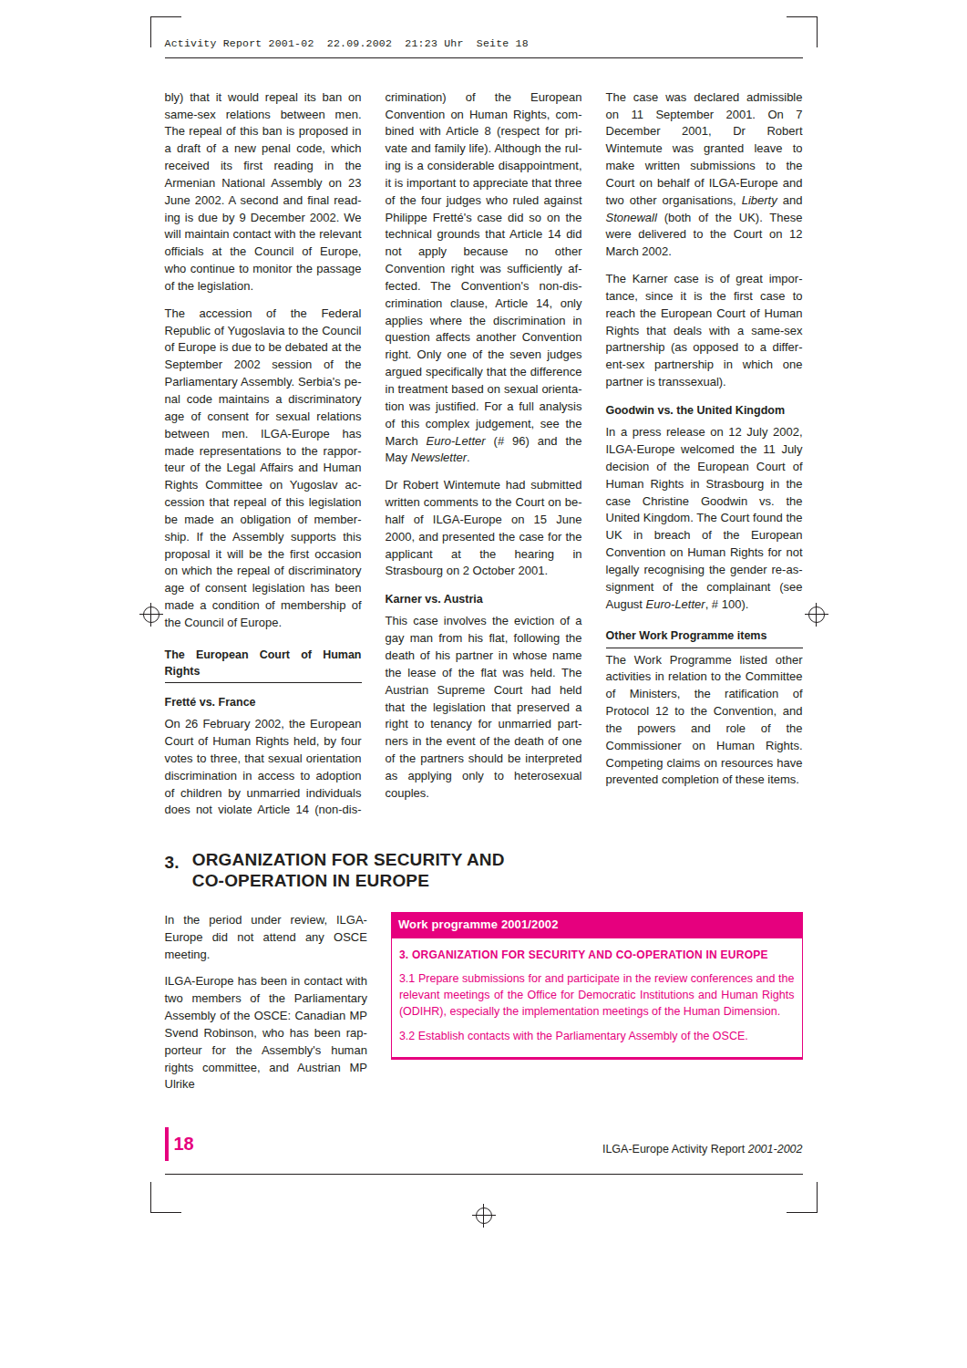Activity Report 2001-02 22.09.2002 21:23 Uhr Seite 18
bly) that it would repeal its ban on same-sex relations between men. The repeal of this ban is proposed in a draft of a new penal code, which received its first reading in the Armenian National Assembly on 23 June 2002. A second and final reading is due by 9 December 2002. We will maintain contact with the relevant officials at the Council of Europe, who continue to monitor the passage of the legislation.
The accession of the Federal Republic of Yugoslavia to the Council of Europe is due to be debated at the September 2002 session of the Parliamentary Assembly. Serbia's penal code maintains a discriminatory age of consent for sexual relations between men. ILGA-Europe has made representations to the rapporteur of the Legal Affairs and Human Rights Committee on Yugoslav accession that repeal of this legislation be made an obligation of membership. If the Assembly supports this proposal it will be the first occasion on which the repeal of discriminatory age of consent legislation has been made a condition of membership of the Council of Europe.
The European Court of Human Rights
Fretté vs. France
On 26 February 2002, the European Court of Human Rights held, by four votes to three, that sexual orientation discrimination in access to adoption of children by unmarried individuals does not violate Article 14 (non-discrimination) of the European Convention on Human Rights, combined with Article 8 (respect for private and family life). Although the ruling is a considerable disappointment, it is important to appreciate that three of the four judges who ruled against Philippe Fretté's case did so on the technical grounds that Article 14 did not apply because no other Convention right was sufficiently affected. The Convention's non-discrimination clause, Article 14, only applies where the discrimination in question affects another Convention right. Only one of the seven judges argued specifically that the difference in treatment based on sexual orientation was justified. For a full analysis of this complex judgement, see the March Euro-Letter (# 96) and the May Newsletter.
Dr Robert Wintemute had submitted written comments to the Court on behalf of ILGA-Europe on 15 June 2000, and presented the case for the applicant at the hearing in Strasbourg on 2 October 2001.
Karner vs. Austria
This case involves the eviction of a gay man from his flat, following the death of his partner in whose name the lease of the flat was held. The Austrian Supreme Court had held that the legislation that preserved a right to tenancy for unmarried partners in the event of the death of one of the partners should be interpreted as applying only to heterosexual couples.
The case was declared admissible on 11 September 2001. On 7 December 2001, Dr Robert Wintemute was granted leave to make written submissions to the Court on behalf of ILGA-Europe and two other organisations, Liberty and Stonewall (both of the UK). These were delivered to the Court on 12 March 2002.
The Karner case is of great importance, since it is the first case to reach the European Court of Human Rights that deals with a same-sex partnership (as opposed to a different-sex partnership in which one partner is transsexual).
Goodwin vs. the United Kingdom
In a press release on 12 July 2002, ILGA-Europe welcomed the 11 July decision of the European Court of Human Rights in Strasbourg in the case Christine Goodwin vs. the United Kingdom. The Court found the UK in breach of the European Convention on Human Rights for not legally recognising the gender re-assignment of the complainant (see August Euro-Letter, # 100).
Other Work Programme items
The Work Programme listed other activities in relation to the Committee of Ministers, the ratification of Protocol 12 to the Convention, and the powers and role of the Commissioner on Human Rights. Competing claims on resources have prevented completion of these items.
3.
Organization for Security and
Co-operation in Europe
In the period under review, ILGA-Europe did not attend any OSCE meeting.
ILGA-Europe has been in contact with two members of the Parliamentary Assembly of the OSCE: Canadian MP Svend Robinson, who has been rapporteur for the Assembly's human rights committee, and Austrian MP Ulrike
Work programme 2001/2002
3. Organization for Security and Co-operation in Europe
3.1 Prepare submissions for and participate in the review conferences and the relevant meetings of the Office for Democratic Institutions and Human Rights (ODIHR), especially the implementation meetings of the Human Dimension.
3.2 Establish contacts with the Parliamentary Assembly of the OSCE.
18
ILGA-Europe Activity Report 2001-2002